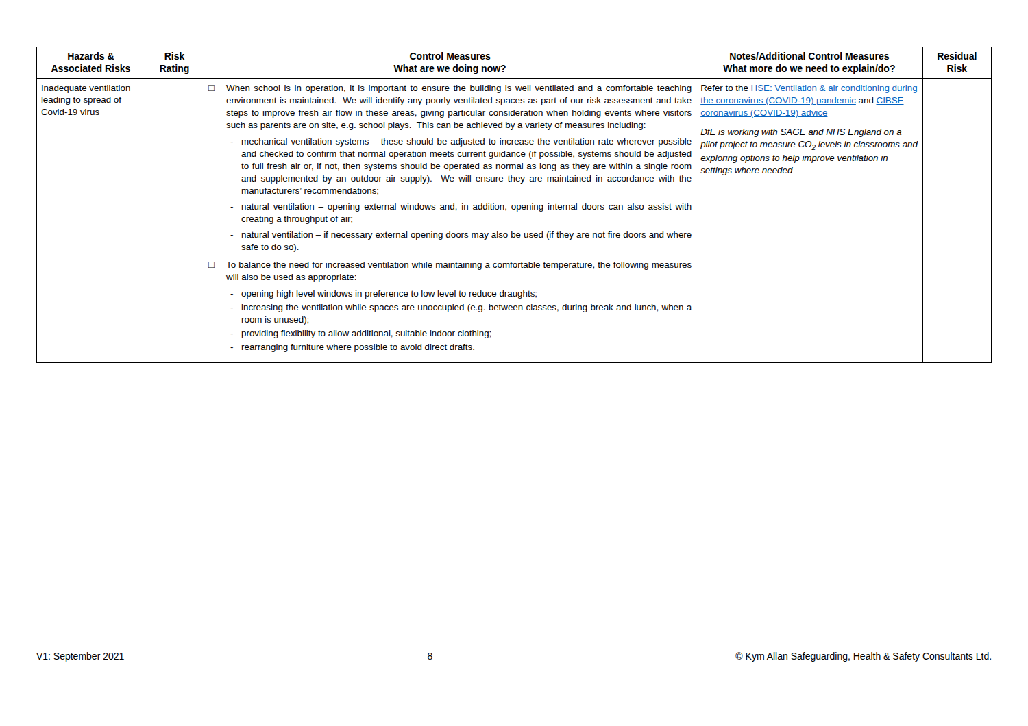| Hazards & Associated Risks | Risk Rating | Control Measures What are we doing now? | Notes/Additional Control Measures What more do we need to explain/do? | Residual Risk |
| --- | --- | --- | --- | --- |
| Inadequate ventilation leading to spread of Covid-19 virus | | When school is in operation, it is important to ensure the building is well ventilated and a comfortable teaching environment is maintained. We will identify any poorly ventilated spaces as part of our risk assessment and take steps to improve fresh air flow in these areas, giving particular consideration when holding events where visitors such as parents are on site, e.g. school plays. This can be achieved by a variety of measures including: mechanical ventilation systems – these should be adjusted to increase the ventilation rate wherever possible and checked to confirm that normal operation meets current guidance (if possible, systems should be adjusted to full fresh air or, if not, then systems should be operated as normal as long as they are within a single room and supplemented by an outdoor air supply). We will ensure they are maintained in accordance with the manufacturers’ recommendations; natural ventilation – opening external windows and, in addition, opening internal doors can also assist with creating a throughput of air; natural ventilation – if necessary external opening doors may also be used (if they are not fire doors and where safe to do so). To balance the need for increased ventilation while maintaining a comfortable temperature, the following measures will also be used as appropriate: opening high level windows in preference to low level to reduce draughts; increasing the ventilation while spaces are unoccupied (e.g. between classes, during break and lunch, when a room is unused); providing flexibility to allow additional, suitable indoor clothing; rearranging furniture where possible to avoid direct drafts. | Refer to the HSE: Ventilation & air conditioning during the coronavirus (COVID-19) pandemic and CIBSE coronavirus (COVID-19) advice DfE is working with SAGE and NHS England on a pilot project to measure CO 2 levels in classrooms and exploring options to help improve ventilation in settings where needed | |
V1: September 2021
8
© Kym Allan Safeguarding, Health & Safety Consultants Ltd.